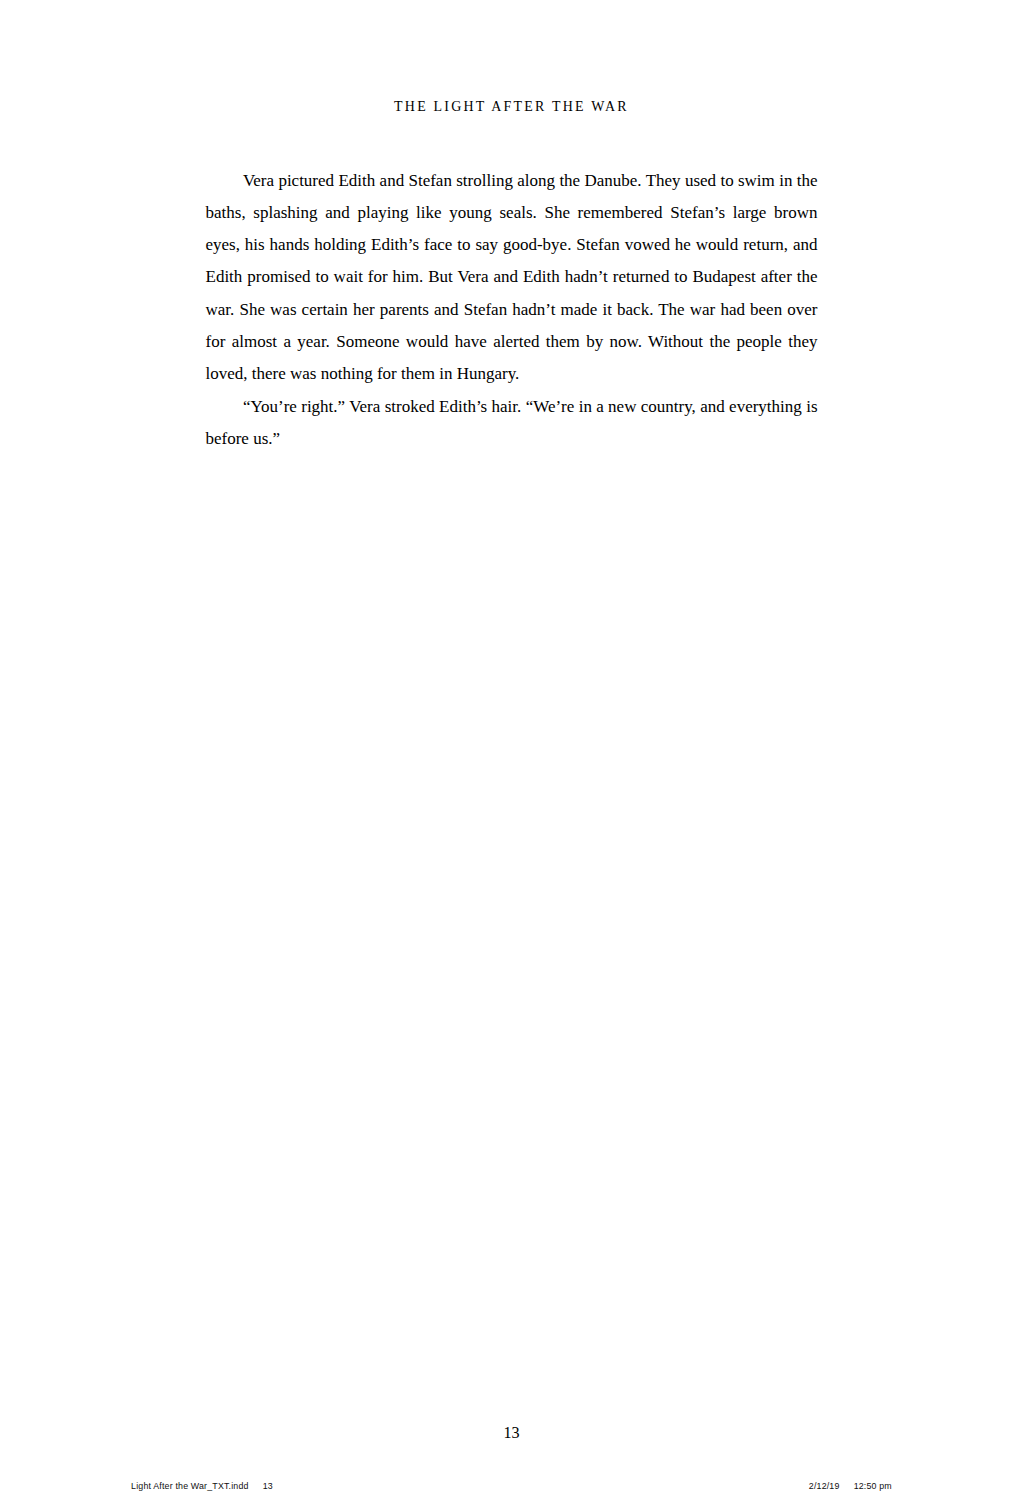The Light After the War
Vera pictured Edith and Stefan strolling along the Danube. They used to swim in the baths, splashing and playing like young seals. She remembered Stefan’s large brown eyes, his hands holding Edith’s face to say good-bye. Stefan vowed he would return, and Edith promised to wait for him. But Vera and Edith hadn’t returned to Budapest after the war. She was certain her parents and Stefan hadn’t made it back. The war had been over for almost a year. Someone would have alerted them by now. Without the people they loved, there was nothing for them in Hungary.
“You’re right.” Vera stroked Edith’s hair. “We’re in a new country, and everything is before us.”
13
Light After the War_TXT.indd 13
2/12/1912:50 pm